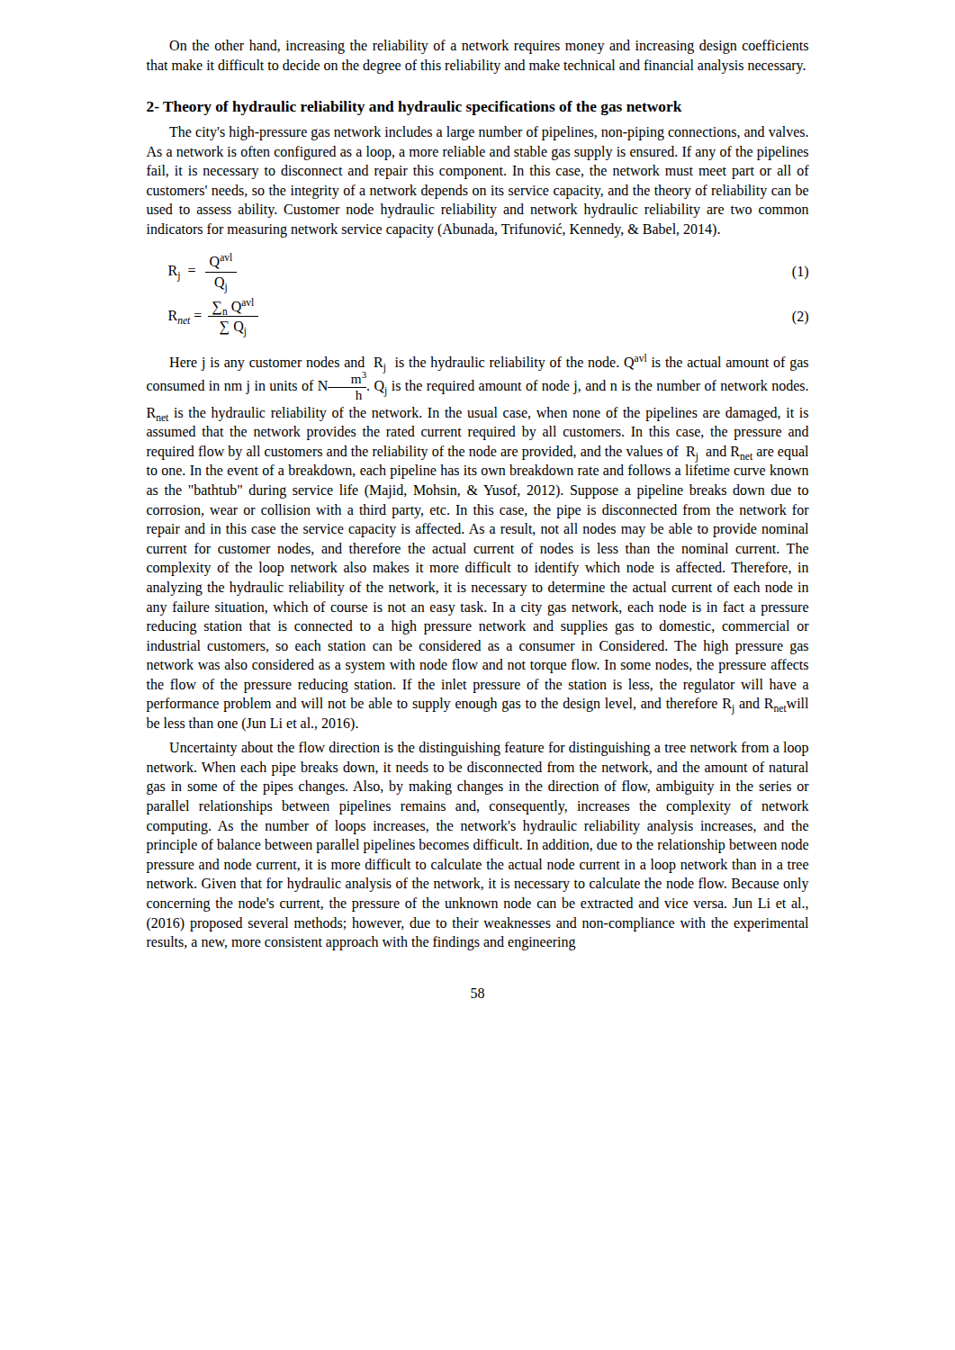On the other hand, increasing the reliability of a network requires money and increasing design coefficients that make it difficult to decide on the degree of this reliability and make technical and financial analysis necessary.
2- Theory of hydraulic reliability and hydraulic specifications of the gas network
The city's high-pressure gas network includes a large number of pipelines, non-piping connections, and valves. As a network is often configured as a loop, a more reliable and stable gas supply is ensured. If any of the pipelines fail, it is necessary to disconnect and repair this component. In this case, the network must meet part or all of customers' needs, so the integrity of a network depends on its service capacity, and the theory of reliability can be used to assess ability. Customer node hydraulic reliability and network hydraulic reliability are two common indicators for measuring network service capacity (Abunada, Trifunović, Kennedy, & Babel, 2014).
Rj = Qavl Qj (1)
Rnet = ∑n Qavl ∑ Qj (2)
Here j is any customer nodes and Rj is the hydraulic reliability of the node. Qavl is the actual amount of gas consumed in nm j in units of Nm3 h. Qj is the required amount of node j, and n is the number of network nodes. Rnet is the hydraulic reliability of the network. In the usual case, when none of the pipelines are damaged, it is assumed that the network provides the rated current required by all customers. In this case, the pressure and required flow by all customers and the reliability of the node are provided, and the values of Rj and Rnet are equal to one. In the event of a breakdown, each pipeline has its own breakdown rate and follows a lifetime curve known as the "bathtub" during service life (Majid, Mohsin, & Yusof, 2012). Suppose a pipeline breaks down due to corrosion, wear or collision with a third party, etc. In this case, the pipe is disconnected from the network for repair and in this case the service capacity is affected. As a result, not all nodes may be able to provide nominal current for customer nodes, and therefore the actual current of nodes is less than the nominal current. The complexity of the loop network also makes it more difficult to identify which node is affected. Therefore, in analyzing the hydraulic reliability of the network, it is necessary to determine the actual current of each node in any failure situation, which of course is not an easy task. In a city gas network, each node is in fact a pressure reducing station that is connected to a high pressure network and supplies gas to domestic, commercial or industrial customers, so each station can be considered as a consumer in Considered. The high pressure gas network was also considered as a system with node flow and not torque flow. In some nodes, the pressure affects the flow of the pressure reducing station. If the inlet pressure of the station is less, the regulator will have a performance problem and will not be able to supply enough gas to the design level, and therefore Rj and Rnetwill be less than one (Jun Li et al., 2016).
Uncertainty about the flow direction is the distinguishing feature for distinguishing a tree network from a loop network. When each pipe breaks down, it needs to be disconnected from the network, and the amount of natural gas in some of the pipes changes. Also, by making changes in the direction of flow, ambiguity in the series or parallel relationships between pipelines remains and, consequently, increases the complexity of network computing. As the number of loops increases, the network's hydraulic reliability analysis increases, and the principle of balance between parallel pipelines becomes difficult. In addition, due to the relationship between node pressure and node current, it is more difficult to calculate the actual node current in a loop network than in a tree network. Given that for hydraulic analysis of the network, it is necessary to calculate the node flow. Because only concerning the node's current, the pressure of the unknown node can be extracted and vice versa. Jun Li et al., (2016) proposed several methods; however, due to their weaknesses and non-compliance with the experimental results, a new, more consistent approach with the findings and engineering
58